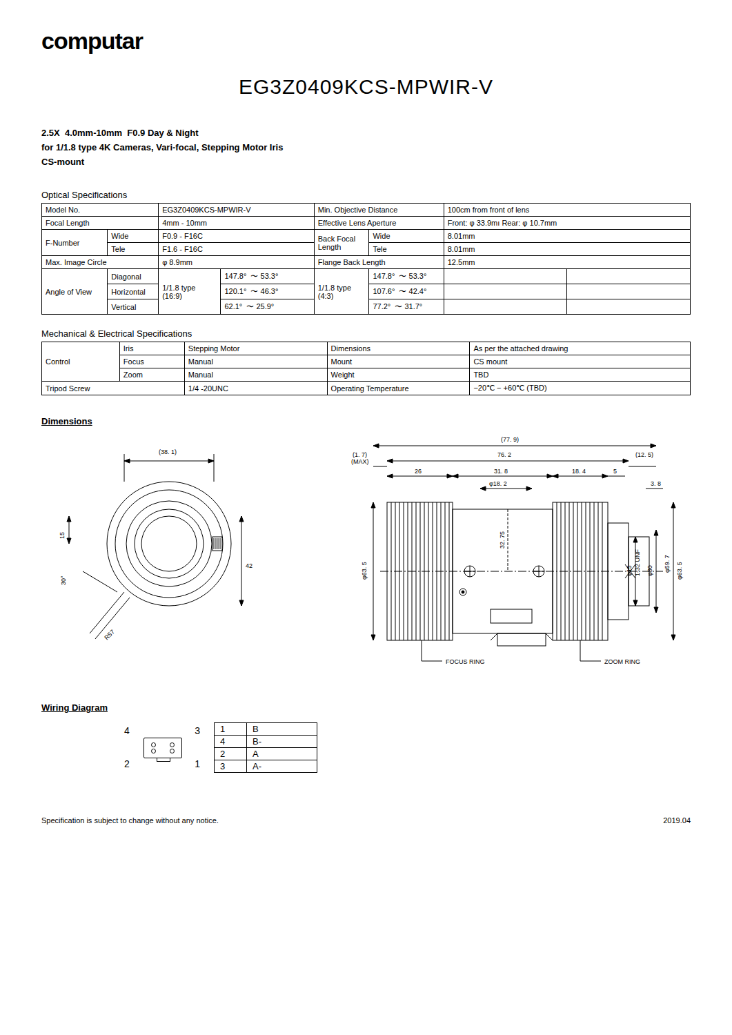computar
EG3Z0409KCS-MPWIR-V
2.5X 4.0mm-10mm F0.9 Day & Night
for 1/1.8 type 4K Cameras, Vari-focal, Stepping Motor Iris
CS-mount
Optical Specifications
| Model No. | EG3Z0409KCS-MPWIR-V | Min. Objective Distance | 100cm from front of lens |
| Focal Length | 4mm - 10mm | Effective Lens Aperture | Front: φ 33.9mı Rear: φ 10.7mm |
| F-Number | Wide | F0.9 - F16C | Back Focal Length | Wide | 8.01mm |
| Tele | F1.6 - F16C | Tele | 8.01mm |
| Max. Image Circle | φ 8.9mm | Flange Back Length | 12.5mm |
| Angle of View | Diagonal | 1/1.8 type (16:9) | 147.8° 〜 53.3° | 1/1.8 type (4:3) | 147.8° 〜 53.3° | | |
| Horizontal | 120.1° 〜 46.3° | 107.6° 〜 42.4° | | |
| Vertical | 62.1° 〜 25.9° | 77.2° 〜 31.7° | | |
Mechanical & Electrical Specifications
| Control | Iris | Stepping Motor | Dimensions | As per the attached drawing |
| Focus | Manual | Mount | CS mount |
| Zoom | Manual | Weight | TBD |
| Tripod Screw | 1/4 -20UNC | Operating Temperature | −20℃ − +60℃ (TBD) |
Dimensions
(38. 1) 15 30° 42 R57
(77. 9) 76. 2 (1. 7) (MAX) (12. 5) 26 31. 8 18. 4 5 φ18. 2 3. 8 32. 75 φ63. 5 φ15 1-32 UNF φ30 φ59. 7 φ63. 5 FOCUS RING ZOOM RING
Wiring Diagram
4 3 2 1
| 1 | B |
| 4 | B- |
| 2 | A |
| 3 | A- |
Specification is subject to change without any notice. 2019.04